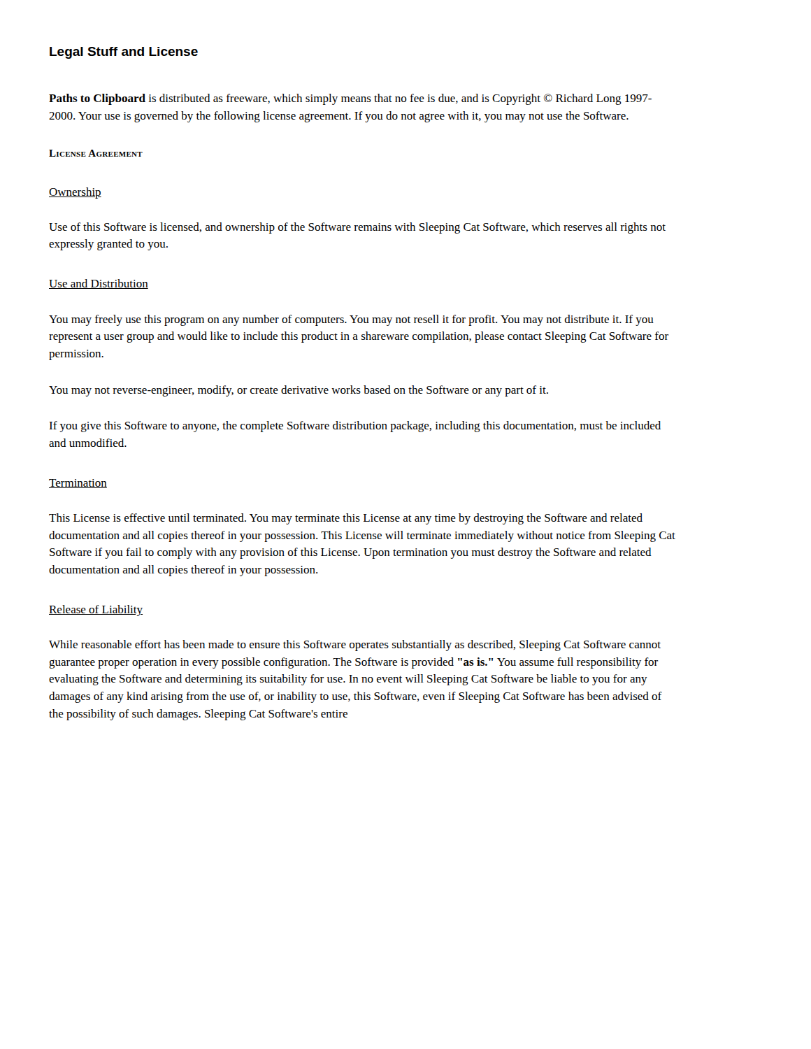Legal Stuff and License
Paths to Clipboard is distributed as freeware, which simply means that no fee is due, and is Copyright © Richard Long 1997-2000. Your use is governed by the following license agreement. If you do not agree with it, you may not use the Software.
License Agreement
Ownership
Use of this Software is licensed, and ownership of the Software remains with Sleeping Cat Software, which reserves all rights not expressly granted to you.
Use and Distribution
You may freely use this program on any number of computers. You may not resell it for profit. You may not distribute it. If you represent a user group and would like to include this product in a shareware compilation, please contact Sleeping Cat Software for permission.
You may not reverse-engineer, modify, or create derivative works based on the Software or any part of it.
If you give this Software to anyone, the complete Software distribution package, including this documentation, must be included and unmodified.
Termination
This License is effective until terminated. You may terminate this License at any time by destroying the Software and related documentation and all copies thereof in your possession. This License will terminate immediately without notice from Sleeping Cat Software if you fail to comply with any provision of this License. Upon termination you must destroy the Software and related documentation and all copies thereof in your possession.
Release of Liability
While reasonable effort has been made to ensure this Software operates substantially as described, Sleeping Cat Software cannot guarantee proper operation in every possible configuration. The Software is provided "as is." You assume full responsibility for evaluating the Software and determining its suitability for use. In no event will Sleeping Cat Software be liable to you for any damages of any kind arising from the use of, or inability to use, this Software, even if Sleeping Cat Software has been advised of the possibility of such damages. Sleeping Cat Software's entire